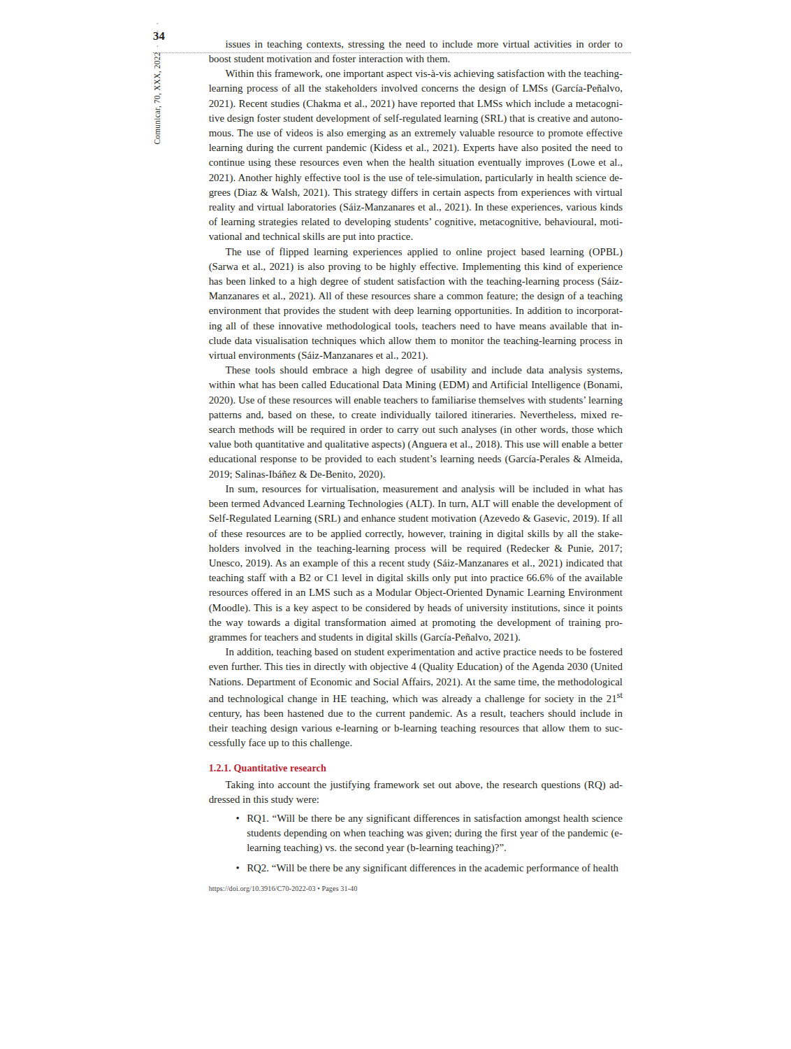34
Comunicar, 70, XXX, 2022 · · · ·
issues in teaching contexts, stressing the need to include more virtual activities in order to boost student motivation and foster interaction with them.
Within this framework, one important aspect vis-à-vis achieving satisfaction with the teaching-learning process of all the stakeholders involved concerns the design of LMSs (García-Peñalvo, 2021). Recent studies (Chakma et al., 2021) have reported that LMSs which include a metacognitive design foster student development of self-regulated learning (SRL) that is creative and autonomous. The use of videos is also emerging as an extremely valuable resource to promote effective learning during the current pandemic (Kidess et al., 2021). Experts have also posited the need to continue using these resources even when the health situation eventually improves (Lowe et al., 2021). Another highly effective tool is the use of tele-simulation, particularly in health science degrees (Diaz & Walsh, 2021). This strategy differs in certain aspects from experiences with virtual reality and virtual laboratories (Sáiz-Manzanares et al., 2021). In these experiences, various kinds of learning strategies related to developing students’ cognitive, metacognitive, behavioural, motivational and technical skills are put into practice.
The use of flipped learning experiences applied to online project based learning (OPBL) (Sarwa et al., 2021) is also proving to be highly effective. Implementing this kind of experience has been linked to a high degree of student satisfaction with the teaching-learning process (Sáiz-Manzanares et al., 2021). All of these resources share a common feature; the design of a teaching environment that provides the student with deep learning opportunities. In addition to incorporating all of these innovative methodological tools, teachers need to have means available that include data visualisation techniques which allow them to monitor the teaching-learning process in virtual environments (Sáiz-Manzanares et al., 2021).
These tools should embrace a high degree of usability and include data analysis systems, within what has been called Educational Data Mining (EDM) and Artificial Intelligence (Bonami, 2020). Use of these resources will enable teachers to familiarise themselves with students’ learning patterns and, based on these, to create individually tailored itineraries. Nevertheless, mixed research methods will be required in order to carry out such analyses (in other words, those which value both quantitative and qualitative aspects) (Anguera et al., 2018). This use will enable a better educational response to be provided to each student’s learning needs (García-Perales & Almeida, 2019; Salinas-Ibáñez & De-Benito, 2020).
In sum, resources for virtualisation, measurement and analysis will be included in what has been termed Advanced Learning Technologies (ALT). In turn, ALT will enable the development of Self-Regulated Learning (SRL) and enhance student motivation (Azevedo & Gasevic, 2019). If all of these resources are to be applied correctly, however, training in digital skills by all the stakeholders involved in the teaching-learning process will be required (Redecker & Punie, 2017; Unesco, 2019). As an example of this a recent study (Sáiz-Manzanares et al., 2021) indicated that teaching staff with a B2 or C1 level in digital skills only put into practice 66.6% of the available resources offered in an LMS such as a Modular Object-Oriented Dynamic Learning Environment (Moodle). This is a key aspect to be considered by heads of university institutions, since it points the way towards a digital transformation aimed at promoting the development of training programmes for teachers and students in digital skills (García-Peñalvo, 2021).
In addition, teaching based on student experimentation and active practice needs to be fostered even further. This ties in directly with objective 4 (Quality Education) of the Agenda 2030 (United Nations. Department of Economic and Social Affairs, 2021). At the same time, the methodological and technological change in HE teaching, which was already a challenge for society in the 21st century, has been hastened due to the current pandemic. As a result, teachers should include in their teaching design various e-learning or b-learning teaching resources that allow them to successfully face up to this challenge.
1.2.1. Quantitative research
Taking into account the justifying framework set out above, the research questions (RQ) addressed in this study were:
RQ1. “Will be there be any significant differences in satisfaction amongst health science students depending on when teaching was given; during the first year of the pandemic (e-learning teaching) vs. the second year (b-learning teaching)?”.
RQ2. “Will be there be any significant differences in the academic performance of health
https://doi.org/10.3916/C70-2022-03 • Pages 31-40